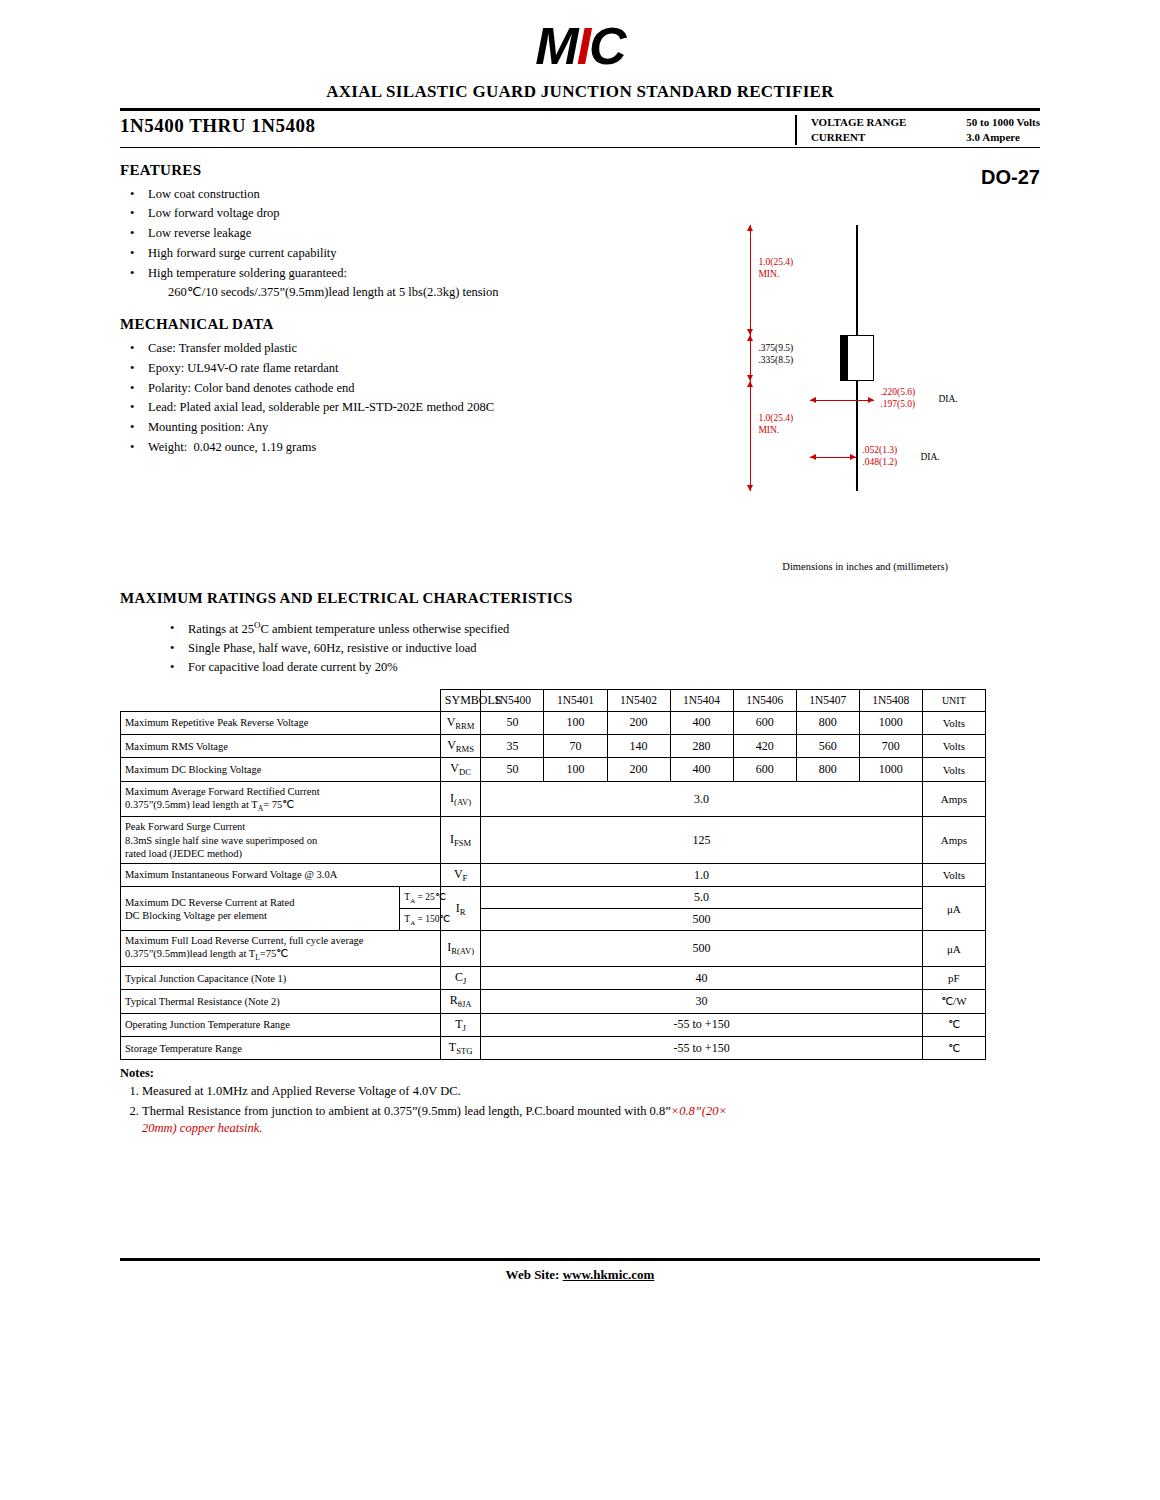MIC
AXIAL SILASTIC GUARD JUNCTION STANDARD RECTIFIER
1N5400 THRU 1N5408
VOLTAGE RANGE
CURRENT
50 to 1000 Volts
3.0 Ampere
FEATURES
Low coat construction
Low forward voltage drop
Low reverse leakage
High forward surge current capability
High temperature soldering guaranteed:
260℃/10 secods/.375”(9.5mm)lead length at 5 lbs(2.3kg) tension
MECHANICAL DATA
Case: Transfer molded plastic
Epoxy: UL94V-O rate flame retardant
Polarity: Color band denotes cathode end
Lead: Plated axial lead, solderable per MIL-STD-202E method 208C
Mounting position: Any
Weight: 0.042 ounce, 1.19 grams
DO-27
1.0(25.4)
MIN.
.375(9.5)
.335(8.5)
1.0(25.4)
MIN.
.220(5.6)
.197(5.0)
DIA.
.052(1.3)
.048(1.2)
DIA.
Dimensions in inches and (millimeters)
MAXIMUM RATINGS AND ELECTRICAL CHARACTERISTICS
Ratings at 25OC ambient temperature unless otherwise specified
Single Phase, half wave, 60Hz, resistive or inductive load
For capacitive load derate current by 20%
| | SYMBOLS | 1N5400 | 1N5401 | 1N5402 | 1N5404 | 1N5406 | 1N5407 | 1N5408 | UNIT |
| --- | --- | --- | --- | --- | --- | --- | --- | --- | --- |
| Maximum Repetitive Peak Reverse Voltage | V RRM | 50 | 100 | 200 | 400 | 600 | 800 | 1000 | Volts |
| Maximum RMS Voltage | V RMS | 35 | 70 | 140 | 280 | 420 | 560 | 700 | Volts |
| Maximum DC Blocking Voltage | V DC | 50 | 100 | 200 | 400 | 600 | 800 | 1000 | Volts |
| Maximum Average Forward Rectified Current 0.375”(9.5mm) lead length at T A = 75℃ | I (AV) | 3.0 | Amps |
| Peak Forward Surge Current 8.3mS single half sine wave superimposed on rated load (JEDEC method) | I FSM | 125 | Amps |
| Maximum Instantaneous Forward Voltage @ 3.0A | V F | 1.0 | Volts |
| Maximum DC Reverse Current at Rated DC Blocking Voltage per element | T A = 25℃ | I R | 5.0 | μA |
| T A = 150℃ | 500 |
| Maximum Full Load Reverse Current, full cycle average 0.375”(9.5mm)lead length at T L =75℃ | I R(AV) | 500 | μA |
| Typical Junction Capacitance (Note 1) | C J | 40 | pF |
| Typical Thermal Resistance (Note 2) | R θJA | 30 | ℃/W |
| Operating Junction Temperature Range | T J | -55 to +150 | ℃ |
| Storage Temperature Range | T STG | -55 to +150 | ℃ |
Notes:
Measured at 1.0MHz and Applied Reverse Voltage of 4.0V DC.
Thermal Resistance from junction to ambient at 0.375”(9.5mm) lead length, P.C.board mounted with 0.8”×0.8”(20×
20mm) copper heatsink.
Web Site: www.hkmic.com